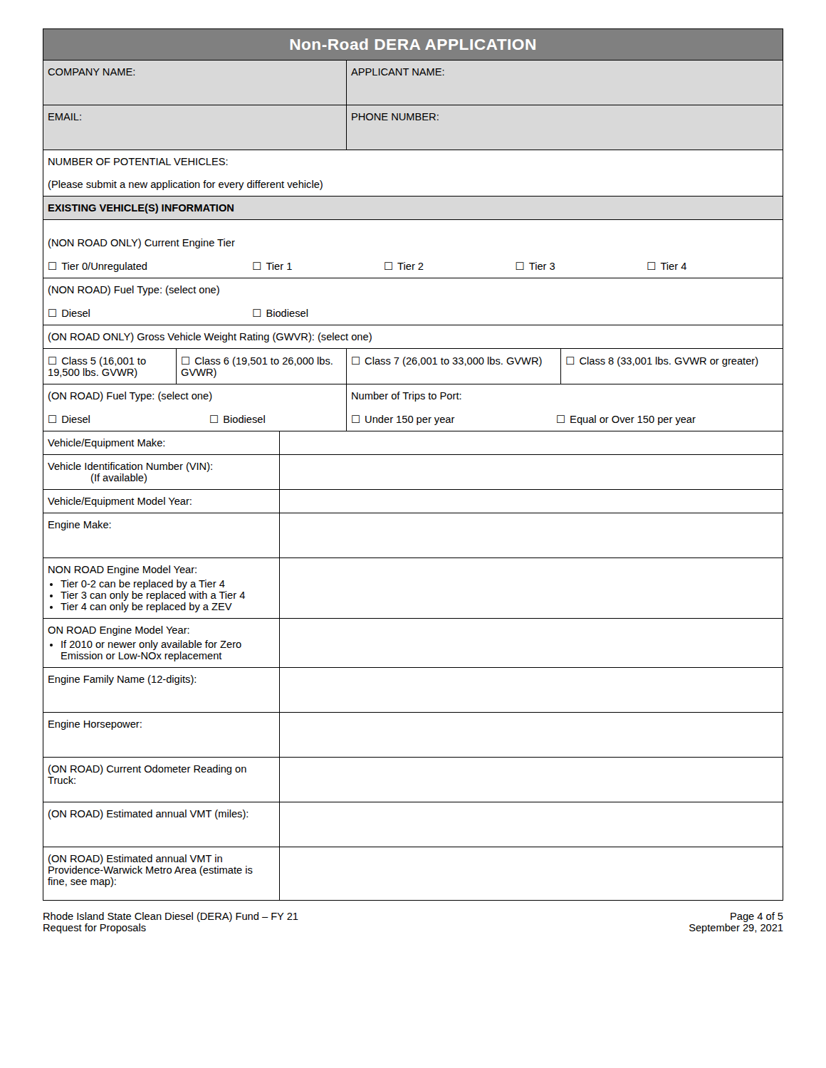| Non-Road DERA APPLICATION |
| COMPANY NAME: | APPLICANT NAME: |
| EMAIL: | PHONE NUMBER: |
| NUMBER OF POTENTIAL VEHICLES: (Please submit a new application for every different vehicle) |
| EXISTING VEHICLE(S) INFORMATION |
| (NON ROAD ONLY) Current Engine Tier / ☐ Tier 0/Unregulated / ☐ Tier 1 / ☐ Tier 2 / ☐ Tier 3 / ☐ Tier 4 / |
| (NON ROAD) Fuel Type: (select one) / ☐ Diesel / ☐ Biodiesel / |
| (ON ROAD ONLY) Gross Vehicle Weight Rating (GWVR): (select one) |
| ☐ Class 5 (16,001 to 19,500 lbs. GVWR) | ☐ Class 6 (19,501 to 26,000 lbs. GVWR) | ☐ Class 7 (26,001 to 33,000 lbs. GVWR) | ☐ Class 8 (33,001 lbs. GVWR or greater) |
| (ON ROAD) Fuel Type: (select one) / ☐ Diesel / ☐ Biodiesel / | Number of Trips to Port: / ☐ Under 150 per year / ☐ Equal or Over 150 per year / |
| Vehicle/Equipment Make: | |
| Vehicle Identification Number (VIN): (If available) | |
| Vehicle/Equipment Model Year: | |
| Engine Make: | |
| NON ROAD Engine Model Year: Tier 0-2 can be replaced by a Tier 4 Tier 3 can only be replaced with a Tier 4 Tier 4 can only be replaced by a ZEV | |
| ON ROAD Engine Model Year: If 2010 or newer only available for Zero Emission or Low-NOx replacement | |
| Engine Family Name (12-digits): | |
| Engine Horsepower: | |
| (ON ROAD) Current Odometer Reading on Truck: | |
| (ON ROAD) Estimated annual VMT (miles): | |
| (ON ROAD) Estimated annual VMT in Providence-Warwick Metro Area (estimate is fine, see map): | |
| Rhode Island State Clean Diesel (DERA) Fund – FY 21 | Page 4 of 5 |
| Request for Proposals | September 29, 2021 |